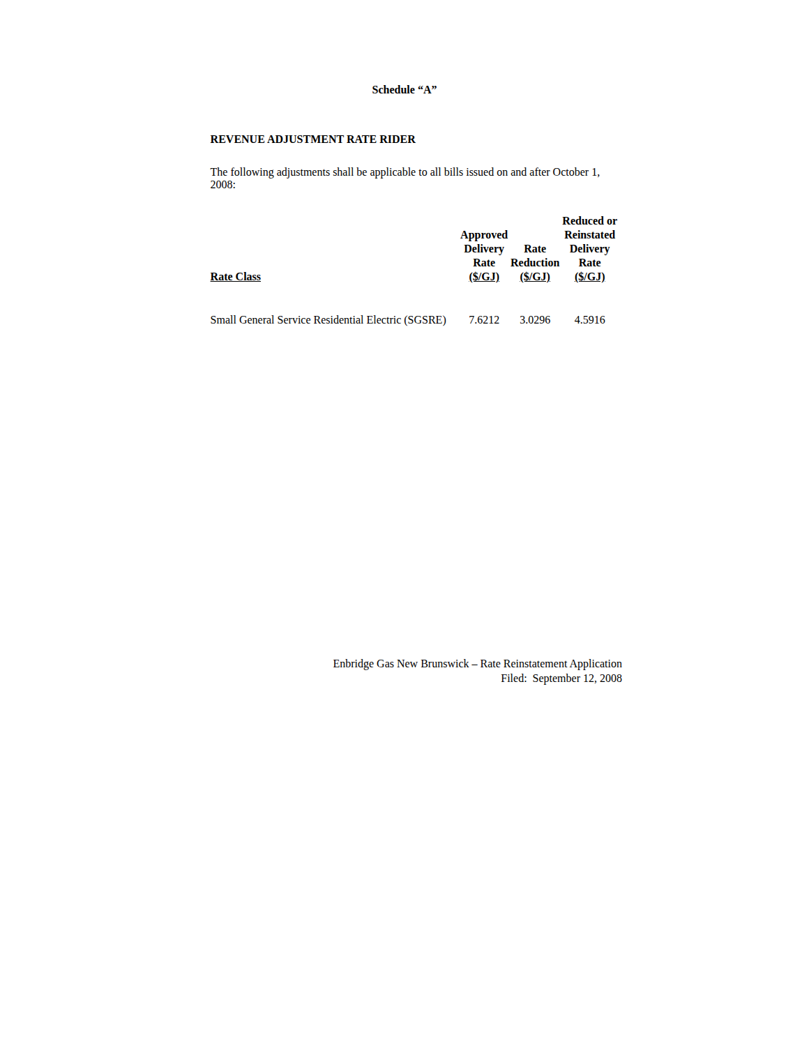Schedule “A”
REVENUE ADJUSTMENT RATE RIDER
The following adjustments shall be applicable to all bills issued on and after October 1, 2008:
| Rate Class | Approved Delivery Rate ($/GJ) | Rate Reduction ($/GJ) | Reduced or Reinstated Delivery Rate ($/GJ) |
| --- | --- | --- | --- |
| Small General Service Residential Electric (SGSRE) | 7.6212 | 3.0296 | 4.5916 |
Enbridge Gas New Brunswick – Rate Reinstatement Application
Filed: September 12, 2008